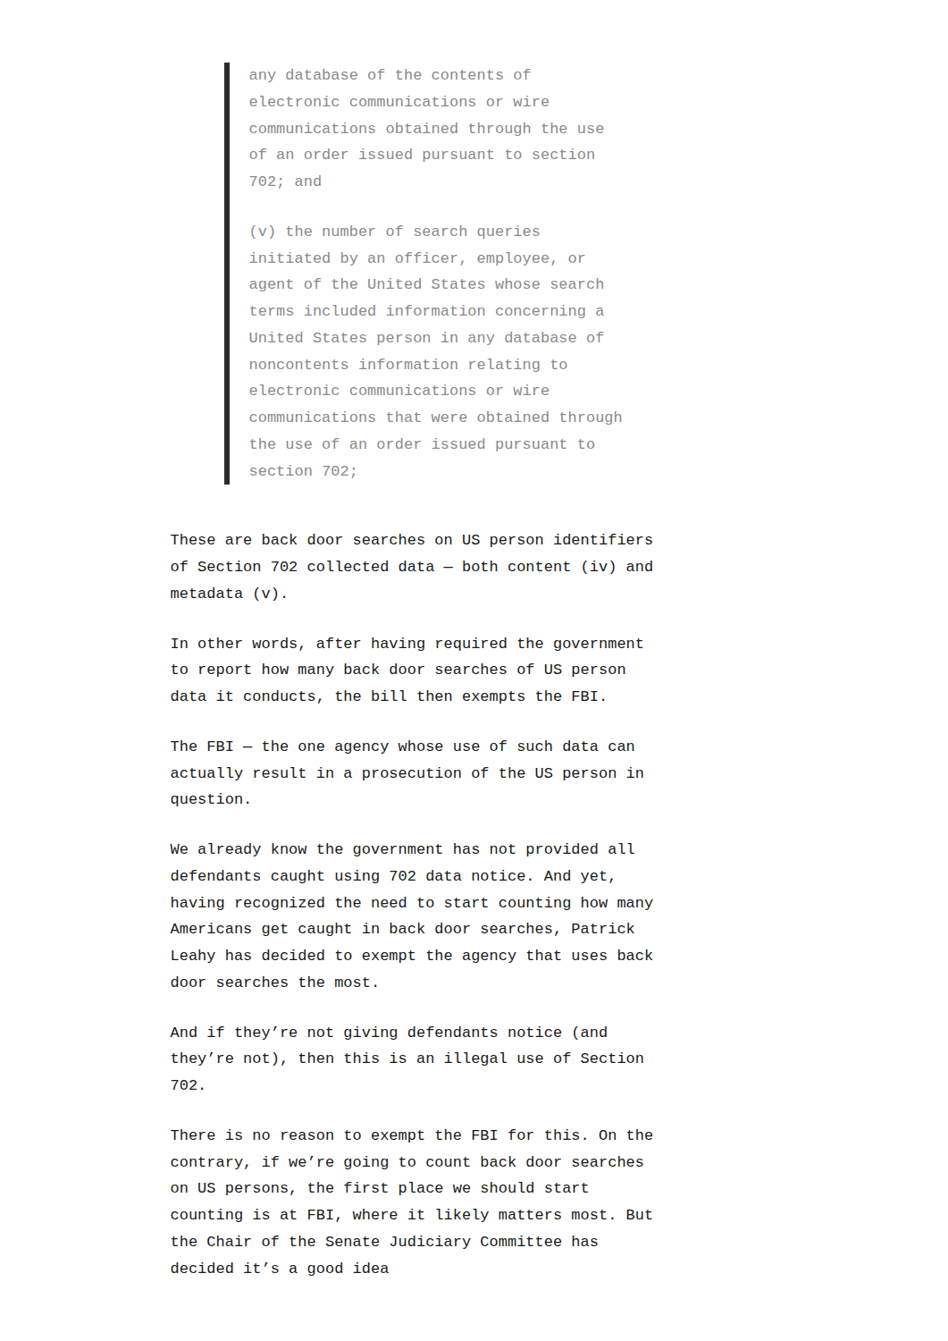any database of the contents of electronic communications or wire communications obtained through the use of an order issued pursuant to section 702; and
(v) the number of search queries initiated by an officer, employee, or agent of the United States whose search terms included information concerning a United States person in any database of noncontents information relating to electronic communications or wire communications that were obtained through the use of an order issued pursuant to section 702;
These are back door searches on US person identifiers of Section 702 collected data — both content (iv) and metadata (v).
In other words, after having required the government to report how many back door searches of US person data it conducts, the bill then exempts the FBI.
The FBI — the one agency whose use of such data can actually result in a prosecution of the US person in question.
We already know the government has not provided all defendants caught using 702 data notice. And yet, having recognized the need to start counting how many Americans get caught in back door searches, Patrick Leahy has decided to exempt the agency that uses back door searches the most.
And if they’re not giving defendants notice (and they’re not), then this is an illegal use of Section 702.
There is no reason to exempt the FBI for this. On the contrary, if we’re going to count back door searches on US persons, the first place we should start counting is at FBI, where it likely matters most. But the Chair of the Senate Judiciary Committee has decided it’s a good idea